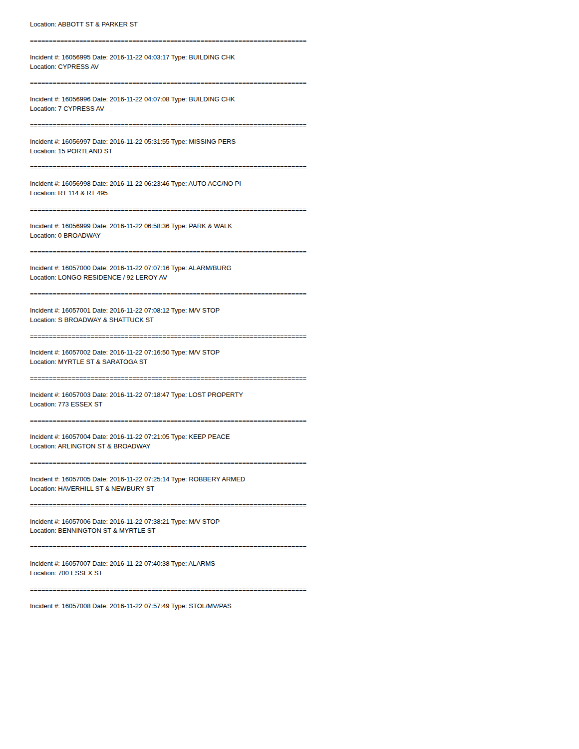Location: ABBOTT ST & PARKER ST
=========================================================================
Incident #: 16056995 Date: 2016-11-22 04:03:17 Type: BUILDING CHK
Location: CYPRESS AV
=========================================================================
Incident #: 16056996 Date: 2016-11-22 04:07:08 Type: BUILDING CHK
Location: 7 CYPRESS AV
=========================================================================
Incident #: 16056997 Date: 2016-11-22 05:31:55 Type: MISSING PERS
Location: 15 PORTLAND ST
=========================================================================
Incident #: 16056998 Date: 2016-11-22 06:23:46 Type: AUTO ACC/NO PI
Location: RT 114 & RT 495
=========================================================================
Incident #: 16056999 Date: 2016-11-22 06:58:36 Type: PARK & WALK
Location: 0 BROADWAY
=========================================================================
Incident #: 16057000 Date: 2016-11-22 07:07:16 Type: ALARM/BURG
Location: LONGO RESIDENCE / 92 LEROY AV
=========================================================================
Incident #: 16057001 Date: 2016-11-22 07:08:12 Type: M/V STOP
Location: S BROADWAY & SHATTUCK ST
=========================================================================
Incident #: 16057002 Date: 2016-11-22 07:16:50 Type: M/V STOP
Location: MYRTLE ST & SARATOGA ST
=========================================================================
Incident #: 16057003 Date: 2016-11-22 07:18:47 Type: LOST PROPERTY
Location: 773 ESSEX ST
=========================================================================
Incident #: 16057004 Date: 2016-11-22 07:21:05 Type: KEEP PEACE
Location: ARLINGTON ST & BROADWAY
=========================================================================
Incident #: 16057005 Date: 2016-11-22 07:25:14 Type: ROBBERY ARMED
Location: HAVERHILL ST & NEWBURY ST
=========================================================================
Incident #: 16057006 Date: 2016-11-22 07:38:21 Type: M/V STOP
Location: BENNINGTON ST & MYRTLE ST
=========================================================================
Incident #: 16057007 Date: 2016-11-22 07:40:38 Type: ALARMS
Location: 700 ESSEX ST
=========================================================================
Incident #: 16057008 Date: 2016-11-22 07:57:49 Type: STOL/MV/PAS